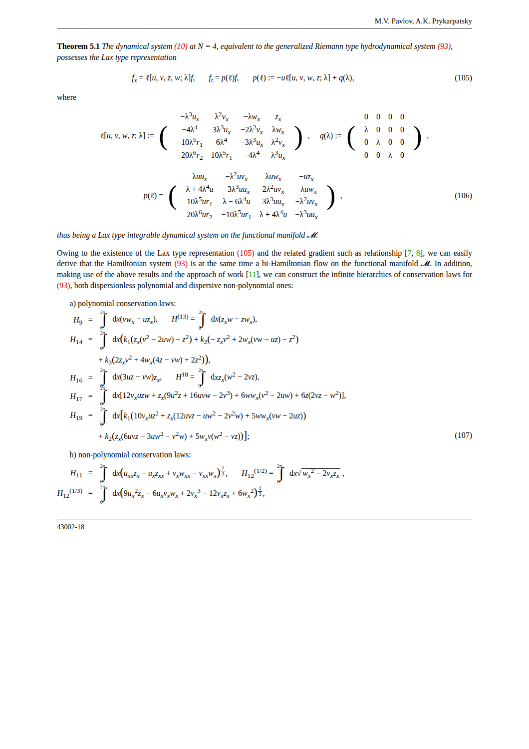M.V. Pavlov, A.K. Prykarpatsky
Theorem 5.1 The dynamical system (10) at N = 4, equivalent to the generalized Riemann type hydrodynamical system (93), possesses the Lax type representation
fx = ℓ[u, v, z, w; λ]f, ft = p(ℓ)f, p(ℓ) := −uℓ[u, v, w, z; λ] + q(λ),
(105)
where
ℓ[u, v, w, z; λ] := (
| −λ 3 u x | λ 2 v x | −λ w x | z x |
| −4λ 4 | 3λ 3 u x | −2λ 2 v x | λ w x |
| −10λ 5 r 1 | 6λ 4 | −3λ 3 u x | λ 2 v x |
| −20λ 6 r 2 | 10λ 5 r 1 | −4λ 4 | λ 3 u x |
) , q(λ) := (
| 0 | 0 | 0 | 0 |
| λ | 0 | 0 | 0 |
| 0 | λ | 0 | 0 |
| 0 | 0 | λ | 0 |
) ,
p(ℓ) = (
| λ uu x | −λ 2 uv x | λ uw x | − uz x |
| λ + 4λ 4 u | −3λ 3 uu x | 2λ 2 uv x | −λ uw x |
| 10λ 5 ur 1 | λ − 6λ 4 u | 3λ 3 uu x | −λ 2 uv x |
| 20λ 6 ur 2 | −10λ 5 ur 1 | λ + 4λ 4 u | −λ 3 uu x |
) ,
(106)
thus being a Lax type integrable dynamical system on the functional manifold 𝓜.
Owing to the existence of the Lax type representation (105) and the related gradient such as relationship [7, 8], we can easily derive that the Hamiltonian system (93) is at the same time a bi-Hamiltonian flow on the functional manifold 𝓜. In addition, making use of the above results and the approach of work [11], we can construct the infinite hierarchies of conservation laws for (93), both dispersionless polynomial and dispersive non-polynomial ones:
a) polynomial conservation laws:
H9
=
2π∫0 dx(vwx − uzx), H(13) = 2π∫0 dx(zxw − zwx),
H14
=
2π∫0 dx(k1(zx(v2 − 2uw) − z2) + k2(− zxv2 + 2wx(vw − uz) − z2)
+ k3(2zxv2 + 4wx(4z − vw) + 2z2)),
H16
=
2π∫0 dx(3uz − vw)zx, H18 = 2π∫0 dxzx(w2 − 2vz),
H17
=
2π∫0 dx[12vxuzw + zx(9u2z + 16uvw − 2v3) + 6wwx(v2 − 2uw) + 6z(2vz − w2)],
H19
=
2π∫0 dx[k1(10vxuz2 + zx(12uvz − uw2 − 2v2w) + 5wwx(vw − 2uz))
+ k2(zx(6uvz − 3uw2 − v2w) + 5wxv(w2 − vz))];
(107)
b) non-polynomial conservation laws:
H11
=
2π∫0 dx(uxxzx − uxzxx + vxwxx − vxxwx)13, H12(1/2) = 2π∫0 dx√wx2 − 2vxzx ,
H12(1/3)
=
2π∫0 dx(9ux2zx − 6uxvxwx + 2vx3 − 12vxzx + 6wx2)13,
43002-18